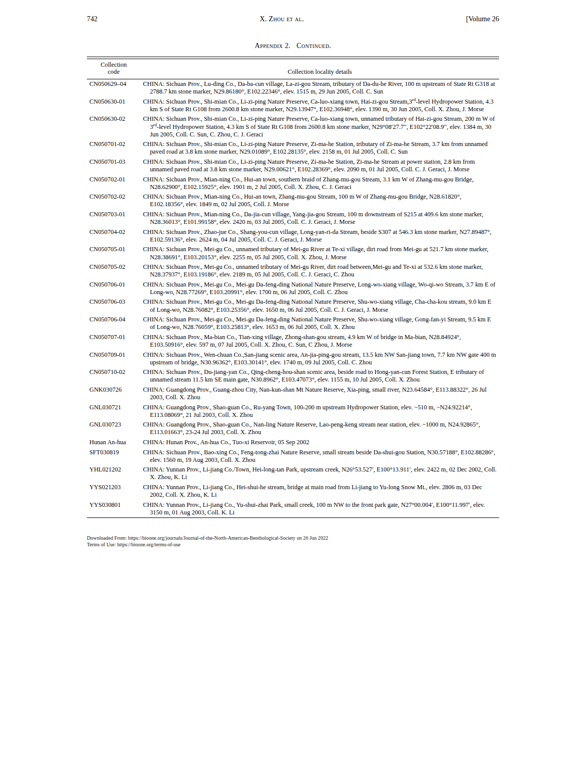742 X. Zhou et al. [Volume 26
Appendix 2. Continued.
| Collection code | Collection locality details |
| --- | --- |
| CN050629–04 | CHINA: Sichuan Prov., Lu-ding Co., Da-ba-cun village, La-zi-gou Stream, tributary of Da-du-he River, 100 m upstream of State Rt G318 at 2788.7 km stone marker, N29.86180°, E102.22346°, elev. 1515 m, 29 Jun 2005, Coll. C. Sun |
| CN050630-01 | CHINA: Sichuan Prov., Shi-mian Co., Li-zi-ping Nature Preserve, Ca-luo-xiang town, Hai-zi-gou Stream,3 rd -level Hydropower Station, 4.3 km S of State Rt G108 from 2600.8 km stone marker, N29.13947°, E102.36948°, elev. 1390 m, 30 Jun 2005, Coll. X. Zhou, J. Morse |
| CN050630-02 | CHINA: Sichuan Prov., Shi-mian Co., Li-zi-ping Nature Preserve, Ca-luo-xiang town, unnamed tributary of Hai-zi-gou Stream, 200 m W of 3 rd -level Hydropower Station, 4.3 km S of State Rt G108 from 2600.8 km stone marker, N29°08′27.7′′, E102°22′08.9′′, elev. 1384 m, 30 Jun 2005, Coll. C. Sun, C. Zhou, C. J. Geraci |
| CN050701-02 | CHINA: Sichuan Prov., Shi-mian Co., Li-zi-ping Nature Preserve, Zi-ma-he Station, tributary of Zi-ma-he Stream, 3.7 km from unnamed paved road at 3.8 km stone marker, N29.01089°, E102.28135°, elev. 2158 m, 01 Jul 2005, Coll. C. Sun |
| CN050701-03 | CHINA: Sichuan Prov., Shi-mian Co., Li-zi-ping Nature Preserve, Zi-ma-he Station, Zi-ma-he Stream at power station, 2.8 km from unnamed paved road at 3.8 km stone marker, N29.00621°, E102.28369°, elev. 2090 m, 01 Jul 2005, Coll. C. J. Geraci, J. Morse |
| CN050702-01 | CHINA: Sichuan Prov., Mian-ning Co., Hui-an town, southern braid of Zhang-mu-gou Stream, 3.1 km W of Zhang-mu-gou Bridge, N28.62900°, E102.15925°, elev. 1901 m, 2 Jul 2005, Coll. X. Zhou, C. J. Geraci |
| CN050702-02 | CHINA: Sichuan Prov., Mian-ning Co., Hui-an town, Zhang-mu-gou Stream, 100 m W of Zhang-mu-gou Bridge, N28.61820°, E102.18356°, elev. 1849 m, 02 Jul 2005, Coll. J. Morse |
| CN050703-01 | CHINA: Sichuan Prov., Mian-ning Co., Da-jia-cun village, Yang-jia-gou Stream, 100 m downstream of S215 at 409.6 km stone marker, N28.36013°, E101.99158°, elev. 2420 m, 03 Jul 2005, Coll. C. J. Geraci, J. Morse |
| CN050704-02 | CHINA: Sichuan Prov., Zhao-jue Co., Shang-you-cun village, Long-yan-ri-da Stream, beside S307 at 546.3 km stone marker, N27.89487°, E102.59136°, elev. 2624 m, 04 Jul 2005, Coll. C. J. Geraci, J. Morse |
| CN050705-01 | CHINA: Sichuan Prov., Mei-gu Co., unnamed tributary of Mei-gu River at Te-xi village, dirt road from Mei-gu at 521.7 km stone marker, N28.38691°, E103.20153°, elev. 2255 m, 05 Jul 2005, Coll. X. Zhou, J. Morse |
| CN050705-02 | CHINA: Sichuan Prov., Mei-gu Co., unnamed tributary of Mei-gu River, dirt road between,Mei-gu and Te-xi at 532.6 km stone marker, N28.37937°, E103.19186°, elev. 2189 m, 05 Jul 2005, Coll. C. J. Geraci, C. Zhou |
| CN050706-01 | CHINA: Sichuan Prov., Mei-gu Co., Mei-gu Da-feng-ding National Nature Preserve, Long-wo-xiang village, Wo-qi-wo Stream, 3.7 km E of Long-wo, N28.77269°, E103.20991°, elev. 1700 m, 06 Jul 2005, Coll. C. Zhou |
| CN050706-03 | CHINA: Sichuan Prov., Mei-gu Co., Mei-gu Da-feng-ding National Nature Preserve, Shu-wo-xiang village, Cha-cha-kou stream, 9.0 km E of Long-wo, N28.76082°, E103.25356°, elev. 1650 m, 06 Jul 2005, Coll. C. J. Geraci, J. Morse |
| CN050706-04 | CHINA: Sichuan Prov., Mei-gu Co., Mei-gu Da-feng-ding National Nature Preserve, Shu-wo-xiang village, Gong-fan-yi Stream, 9.5 km E of Long-wo, N28.76059°, E103.25813°, elev. 1653 m, 06 Jul 2005, Coll. X. Zhou |
| CN050707-01 | CHINA: Sichuan Prov., Ma-bian Co., Tian-xing village, Zhong-shan-gou stream, 4.9 km W of bridge in Ma-bian, N28.84924°, E103.50916°, elev. 597 m, 07 Jul 2005, Coll. X. Zhou, C. Sun, C Zhou, J. Morse |
| CN050709-01 | CHINA: Sichuan Prov., Wen-chuan Co.,San-jiang scenic area, An-jia-ping-gou stream, 13.5 km NW San-jiang town, 7.7 km NW gate 400 m upstream of bridge, N30.96362°, E103.30141°, elev. 1740 m, 09 Jul 2005, Coll. C. Zhou |
| CN050710-02 | CHINA: Sichuan Prov., Du-jiang-yan Co., Qing-cheng-hou-shan scenic area, beside road to Hong-yan-cun Forest Station, E tributary of unnamed stream 11.5 km SE main gate, N30.8962°, E103.47073°, elev. 1155 m, 10 Jul 2005, Coll. X. Zhou |
| GNK030726 | CHINA: Guangdong Prov., Guang-zhou City, Nan-kun-shan Mt Nature Reserve, Xia-ping, small river, N23.64584°, E113.88322°, 26 Jul 2003, Coll. X. Zhou |
| GNL030721 | CHINA: Guangdong Prov., Shao-guan Co., Ru-yang Town, 100-200 m upstream Hydropower Station, elev. ~510 m, ~N24.92214°, E113.08069°, 21 Jul 2003, Coll. X. Zhou |
| GNL030723 | CHINA: Guangdong Prov., Shao-guan Co., Nan-ling Nature Reserve, Lao-peng-keng stream near station, elev. ~1000 m, N24.92865°, E113.01663°, 23-24 Jul 2003, Coll. X. Zhou |
| Hunan An-hua | CHINA: Hunan Prov., An-hua Co., Tuo-xi Reservoir, 05 Sep 2002 |
| SFT030819 | CHINA: Sichuan Prov., Bao-xing Co., Feng-tong-zhai Nature Reserve, small stream beside Da-shui-gou Station, N30.57188°, E102.88286°, elev. 1560 m, 19 Aug 2003, Coll. X. Zhou |
| YHL021202 | CHINA: Yunnan Prov., Li-jiang Co./Town, Hei-long-tan Park, upstream creek, N26°53.527′, E100°13.911′, elev. 2422 m, 02 Dec 2002, Coll. X. Zhou, K. Li |
| YYS021203 | CHINA: Yunnan Prov., Li-jiang Co., Hei-shui-he stream, bridge at main road from Li-jiang to Yu-long Snow Mt., elev. 2806 m, 03 Dec 2002, Coll. X. Zhou, K. Li |
| YYS030801 | CHINA: Yunnan Prov., Li-jiang Co., Yu-shui-zhai Park, small creek, 100 m NW to the front park gate, N27°00.004′, E100°11.997′, elev. 3150 m, 01 Aug 2003, Coll. K. Li |
Downloaded From: https://bioone.org/journals/Journal-of-the-North-American-Benthological-Society on 26 Jun 2022
Terms of Use: https://bioone.org/terms-of-use